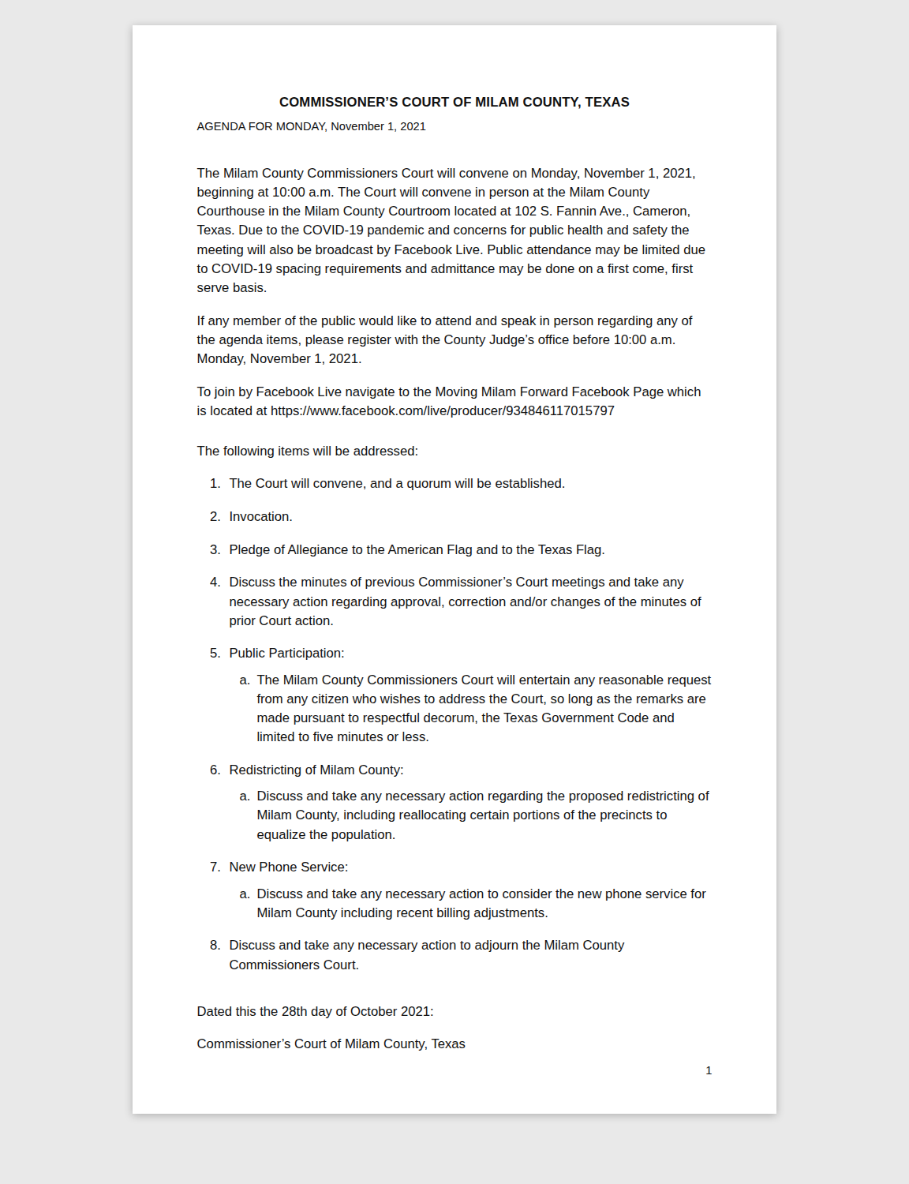COMMISSIONER’S COURT OF MILAM COUNTY, TEXAS
AGENDA FOR MONDAY, November 1, 2021
The Milam County Commissioners Court will convene on Monday, November 1, 2021, beginning at 10:00 a.m. The Court will convene in person at the Milam County Courthouse in the Milam County Courtroom located at 102 S. Fannin Ave., Cameron, Texas. Due to the COVID-19 pandemic and concerns for public health and safety the meeting will also be broadcast by Facebook Live. Public attendance may be limited due to COVID-19 spacing requirements and admittance may be done on a first come, first serve basis.
If any member of the public would like to attend and speak in person regarding any of the agenda items, please register with the County Judge’s office before 10:00 a.m. Monday, November 1, 2021.
To join by Facebook Live navigate to the Moving Milam Forward Facebook Page which is located at https://www.facebook.com/live/producer/934846117015797
The following items will be addressed:
The Court will convene, and a quorum will be established.
Invocation.
Pledge of Allegiance to the American Flag and to the Texas Flag.
Discuss the minutes of previous Commissioner’s Court meetings and take any necessary action regarding approval, correction and/or changes of the minutes of prior Court action.
Public Participation:
The Milam County Commissioners Court will entertain any reasonable request from any citizen who wishes to address the Court, so long as the remarks are made pursuant to respectful decorum, the Texas Government Code and limited to five minutes or less.
Redistricting of Milam County:
Discuss and take any necessary action regarding the proposed redistricting of Milam County, including reallocating certain portions of the precincts to equalize the population.
New Phone Service:
Discuss and take any necessary action to consider the new phone service for Milam County including recent billing adjustments.
Discuss and take any necessary action to adjourn the Milam County Commissioners Court.
Dated this the 28th day of October 2021:
Commissioner’s Court of Milam County, Texas
1